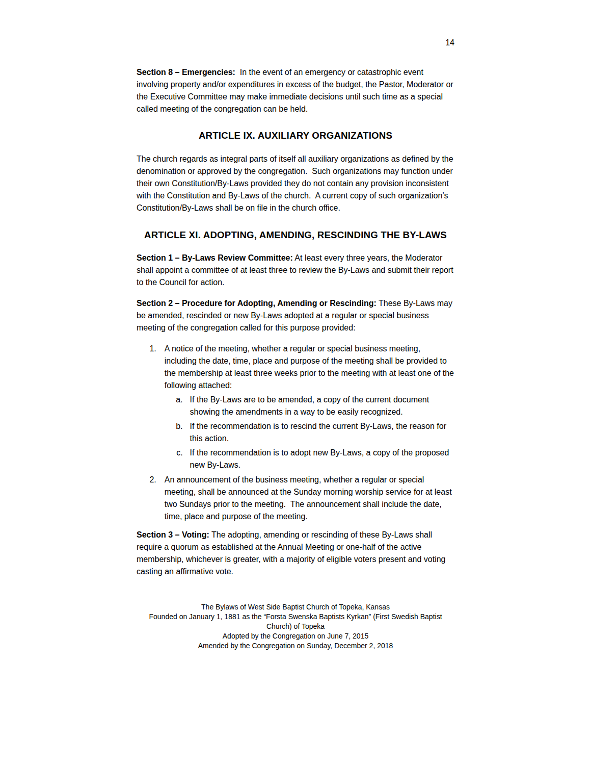14
Section 8 – Emergencies: In the event of an emergency or catastrophic event involving property and/or expenditures in excess of the budget, the Pastor, Moderator or the Executive Committee may make immediate decisions until such time as a special called meeting of the congregation can be held.
ARTICLE IX. AUXILIARY ORGANIZATIONS
The church regards as integral parts of itself all auxiliary organizations as defined by the denomination or approved by the congregation. Such organizations may function under their own Constitution/By-Laws provided they do not contain any provision inconsistent with the Constitution and By-Laws of the church. A current copy of such organization’s Constitution/By-Laws shall be on file in the church office.
ARTICLE XI. ADOPTING, AMENDING, RESCINDING THE BY-LAWS
Section 1 – By-Laws Review Committee: At least every three years, the Moderator shall appoint a committee of at least three to review the By-Laws and submit their report to the Council for action.
Section 2 – Procedure for Adopting, Amending or Rescinding: These By-Laws may be amended, rescinded or new By-Laws adopted at a regular or special business meeting of the congregation called for this purpose provided:
A notice of the meeting, whether a regular or special business meeting, including the date, time, place and purpose of the meeting shall be provided to the membership at least three weeks prior to the meeting with at least one of the following attached:
If the By-Laws are to be amended, a copy of the current document showing the amendments in a way to be easily recognized.
If the recommendation is to rescind the current By-Laws, the reason for this action.
If the recommendation is to adopt new By-Laws, a copy of the proposed new By-Laws.
An announcement of the business meeting, whether a regular or special meeting, shall be announced at the Sunday morning worship service for at least two Sundays prior to the meeting. The announcement shall include the date, time, place and purpose of the meeting.
Section 3 – Voting: The adopting, amending or rescinding of these By-Laws shall require a quorum as established at the Annual Meeting or one-half of the active membership, whichever is greater, with a majority of eligible voters present and voting casting an affirmative vote.
The Bylaws of West Side Baptist Church of Topeka, Kansas
Founded on January 1, 1881 as the “Forsta Swenska Baptists Kyrkan” (First Swedish Baptist Church) of Topeka
Adopted by the Congregation on June 7, 2015
Amended by the Congregation on Sunday, December 2, 2018